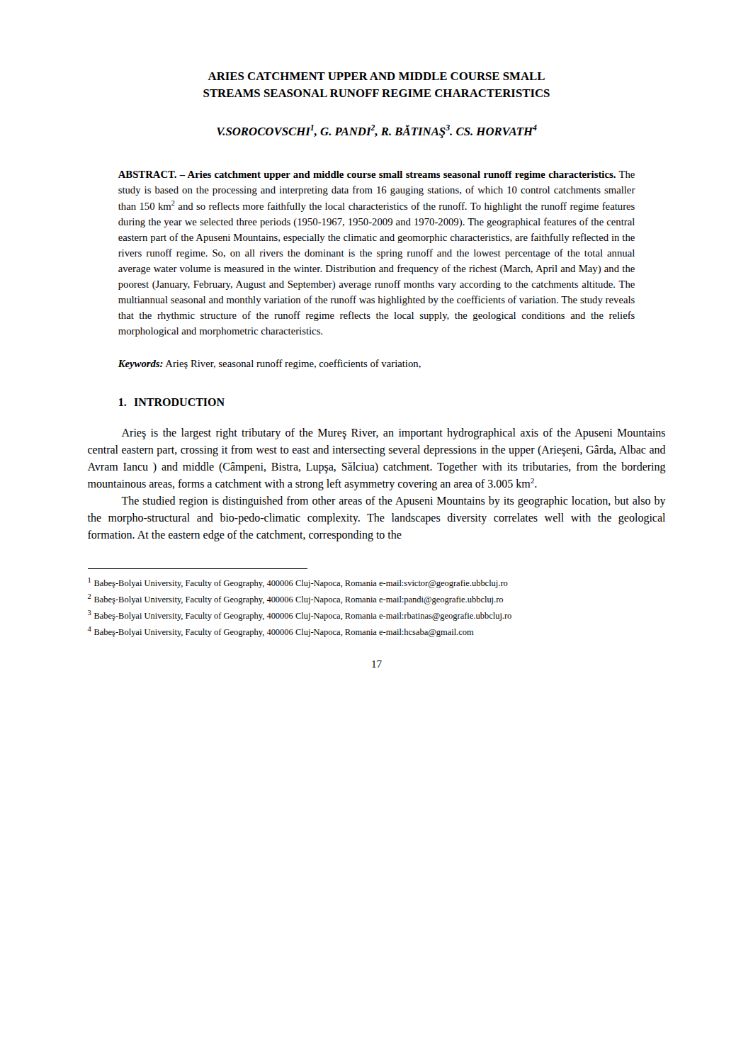Aries Catchment Upper and Middle Course Small
Streams Seasonal Runoff Regime Characteristics
V.SOROCOVSCHI1, G. PANDI2, R. BĂTINAŞ3. CS. HORVATH4
ABSTRACT. – Aries catchment upper and middle course small streams seasonal runoff regime characteristics. The study is based on the processing and interpreting data from 16 gauging stations, of which 10 control catchments smaller than 150 km2 and so reflects more faithfully the local characteristics of the runoff. To highlight the runoff regime features during the year we selected three periods (1950-1967, 1950-2009 and 1970-2009). The geographical features of the central eastern part of the Apuseni Mountains, especially the climatic and geomorphic characteristics, are faithfully reflected in the rivers runoff regime. So, on all rivers the dominant is the spring runoff and the lowest percentage of the total annual average water volume is measured in the winter. Distribution and frequency of the richest (March, April and May) and the poorest (January, February, August and September) average runoff months vary according to the catchments altitude. The multiannual seasonal and monthly variation of the runoff was highlighted by the coefficients of variation. The study reveals that the rhythmic structure of the runoff regime reflects the local supply, the geological conditions and the reliefs morphological and morphometric characteristics.
Keywords: Arieş River, seasonal runoff regime, coefficients of variation,
1. Introduction
Arieş is the largest right tributary of the Mureş River, an important hydrographical axis of the Apuseni Mountains central eastern part, crossing it from west to east and intersecting several depressions in the upper (Arieşeni, Gârda, Albac and Avram Iancu ) and middle (Câmpeni, Bistra, Lupşa, Sălciua) catchment. Together with its tributaries, from the bordering mountainous areas, forms a catchment with a strong left asymmetry covering an area of 3.005 km2.
The studied region is distinguished from other areas of the Apuseni Mountains by its geographic location, but also by the morpho-structural and bio-pedo-climatic complexity. The landscapes diversity correlates well with the geological formation. At the eastern edge of the catchment, corresponding to the
1 Babeş-Bolyai University, Faculty of Geography, 400006 Cluj-Napoca, Romania e-mail:svictor@geografie.ubbcluj.ro
2 Babeş-Bolyai University, Faculty of Geography, 400006 Cluj-Napoca, Romania e-mail:pandi@geografie.ubbcluj.ro
3 Babeş-Bolyai University, Faculty of Geography, 400006 Cluj-Napoca, Romania e-mail:rbatinas@geografie.ubbcluj.ro
4 Babeş-Bolyai University, Faculty of Geography, 400006 Cluj-Napoca, Romania e-mail:hcsaba@gmail.com
17